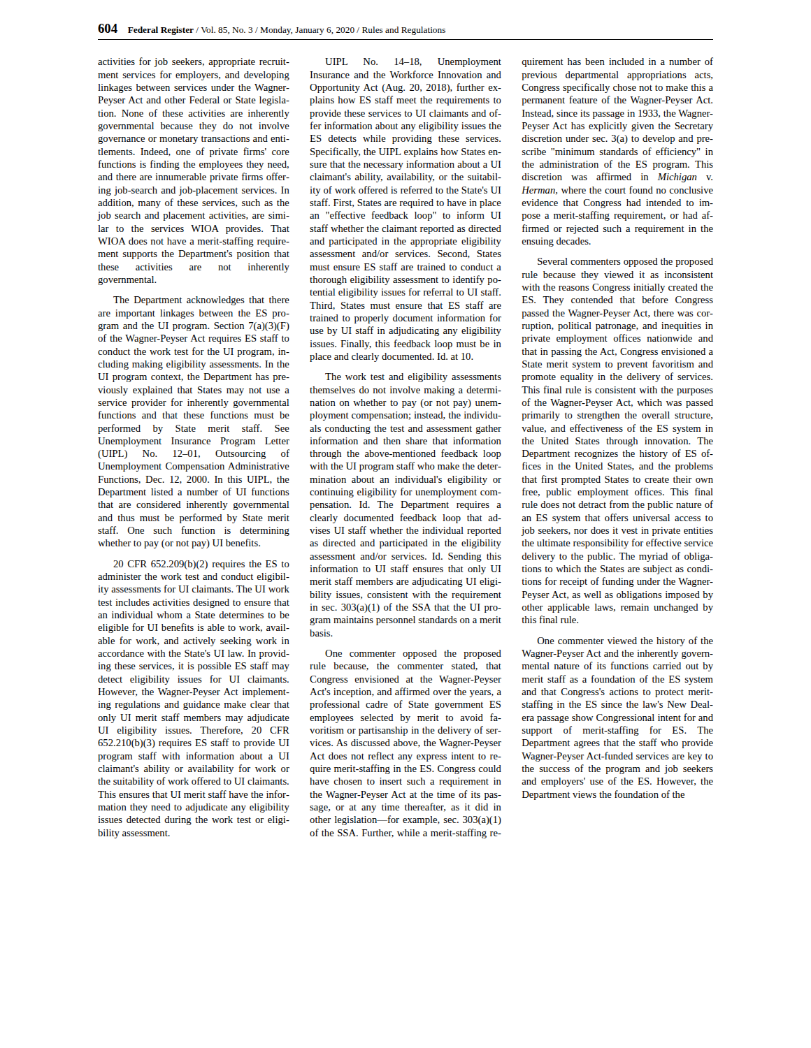604 Federal Register / Vol. 85, No. 3 / Monday, January 6, 2020 / Rules and Regulations
activities for job seekers, appropriate recruitment services for employers, and developing linkages between services under the Wagner-Peyser Act and other Federal or State legislation. None of these activities are inherently governmental because they do not involve governance or monetary transactions and entitlements. Indeed, one of private firms' core functions is finding the employees they need, and there are innumerable private firms offering job-search and job-placement services. In addition, many of these services, such as the job search and placement activities, are similar to the services WIOA provides. That WIOA does not have a merit-staffing requirement supports the Department's position that these activities are not inherently governmental.
The Department acknowledges that there are important linkages between the ES program and the UI program. Section 7(a)(3)(F) of the Wagner-Peyser Act requires ES staff to conduct the work test for the UI program, including making eligibility assessments. In the UI program context, the Department has previously explained that States may not use a service provider for inherently governmental functions and that these functions must be performed by State merit staff. See Unemployment Insurance Program Letter (UIPL) No. 12–01, Outsourcing of Unemployment Compensation Administrative Functions, Dec. 12, 2000. In this UIPL, the Department listed a number of UI functions that are considered inherently governmental and thus must be performed by State merit staff. One such function is determining whether to pay (or not pay) UI benefits.
20 CFR 652.209(b)(2) requires the ES to administer the work test and conduct eligibility assessments for UI claimants. The UI work test includes activities designed to ensure that an individual whom a State determines to be eligible for UI benefits is able to work, available for work, and actively seeking work in accordance with the State's UI law. In providing these services, it is possible ES staff may detect eligibility issues for UI claimants. However, the Wagner-Peyser Act implementing regulations and guidance make clear that only UI merit staff members may adjudicate UI eligibility issues. Therefore, 20 CFR 652.210(b)(3) requires ES staff to provide UI program staff with information about a UI claimant's ability or availability for work or the suitability of work offered to UI claimants. This ensures that UI merit staff have the information they need to adjudicate any eligibility issues detected during the work test or eligibility assessment.
UIPL No. 14–18, Unemployment Insurance and the Workforce Innovation and Opportunity Act (Aug. 20, 2018), further explains how ES staff meet the requirements to provide these services to UI claimants and offer information about any eligibility issues the ES detects while providing these services. Specifically, the UIPL explains how States ensure that the necessary information about a UI claimant's ability, availability, or the suitability of work offered is referred to the State's UI staff. First, States are required to have in place an "effective feedback loop" to inform UI staff whether the claimant reported as directed and participated in the appropriate eligibility assessment and/or services. Second, States must ensure ES staff are trained to conduct a thorough eligibility assessment to identify potential eligibility issues for referral to UI staff. Third, States must ensure that ES staff are trained to properly document information for use by UI staff in adjudicating any eligibility issues. Finally, this feedback loop must be in place and clearly documented. Id. at 10.
The work test and eligibility assessments themselves do not involve making a determination on whether to pay (or not pay) unemployment compensation; instead, the individuals conducting the test and assessment gather information and then share that information through the above-mentioned feedback loop with the UI program staff who make the determination about an individual's eligibility or continuing eligibility for unemployment compensation. Id. The Department requires a clearly documented feedback loop that advises UI staff whether the individual reported as directed and participated in the eligibility assessment and/or services. Id. Sending this information to UI staff ensures that only UI merit staff members are adjudicating UI eligibility issues, consistent with the requirement in sec. 303(a)(1) of the SSA that the UI program maintains personnel standards on a merit basis.
One commenter opposed the proposed rule because, the commenter stated, that Congress envisioned at the Wagner-Peyser Act's inception, and affirmed over the years, a professional cadre of State government ES employees selected by merit to avoid favoritism or partisanship in the delivery of services. As discussed above, the Wagner-Peyser Act does not reflect any express intent to require merit-staffing in the ES. Congress could have chosen to insert such a requirement in the Wagner-Peyser Act at the time of its passage, or at any time thereafter, as it did in other legislation—for example, sec. 303(a)(1) of the SSA. Further, while a merit-staffing requirement has been included in a number of previous departmental appropriations acts, Congress specifically chose not to make this a permanent feature of the Wagner-Peyser Act. Instead, since its passage in 1933, the Wagner-Peyser Act has explicitly given the Secretary discretion under sec. 3(a) to develop and prescribe "minimum standards of efficiency" in the administration of the ES program. This discretion was affirmed in Michigan v. Herman, where the court found no conclusive evidence that Congress had intended to impose a merit-staffing requirement, or had affirmed or rejected such a requirement in the ensuing decades.
Several commenters opposed the proposed rule because they viewed it as inconsistent with the reasons Congress initially created the ES. They contended that before Congress passed the Wagner-Peyser Act, there was corruption, political patronage, and inequities in private employment offices nationwide and that in passing the Act, Congress envisioned a State merit system to prevent favoritism and promote equality in the delivery of services. This final rule is consistent with the purposes of the Wagner-Peyser Act, which was passed primarily to strengthen the overall structure, value, and effectiveness of the ES system in the United States through innovation. The Department recognizes the history of ES offices in the United States, and the problems that first prompted States to create their own free, public employment offices. This final rule does not detract from the public nature of an ES system that offers universal access to job seekers, nor does it vest in private entities the ultimate responsibility for effective service delivery to the public. The myriad of obligations to which the States are subject as conditions for receipt of funding under the Wagner-Peyser Act, as well as obligations imposed by other applicable laws, remain unchanged by this final rule.
One commenter viewed the history of the Wagner-Peyser Act and the inherently governmental nature of its functions carried out by merit staff as a foundation of the ES system and that Congress's actions to protect merit-staffing in the ES since the law's New Deal-era passage show Congressional intent for and support of merit-staffing for ES. The Department agrees that the staff who provide Wagner-Peyser Act-funded services are key to the success of the program and job seekers and employers' use of the ES. However, the Department views the foundation of the